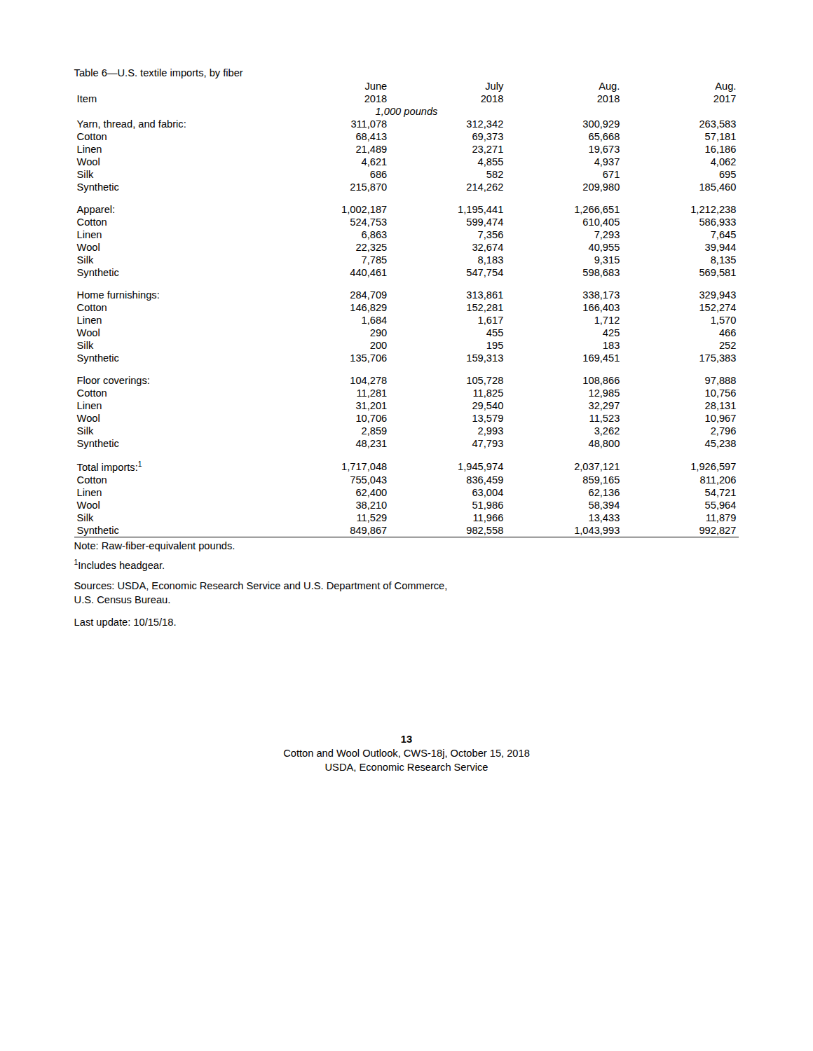Table 6—U.S. textile imports, by fiber
| | June | July | Aug. | Aug. |
| --- | --- | --- | --- | --- |
| Item | 2018 | 2018 | 2018 | 2017 |
| 1,000 pounds |
| Yarn, thread, and fabric: | 311,078 | 312,342 | 300,929 | 263,583 |
| Cotton | 68,413 | 69,373 | 65,668 | 57,181 |
| Linen | 21,489 | 23,271 | 19,673 | 16,186 |
| Wool | 4,621 | 4,855 | 4,937 | 4,062 |
| Silk | 686 | 582 | 671 | 695 |
| Synthetic | 215,870 | 214,262 | 209,980 | 185,460 |
| Apparel: | 1,002,187 | 1,195,441 | 1,266,651 | 1,212,238 |
| Cotton | 524,753 | 599,474 | 610,405 | 586,933 |
| Linen | 6,863 | 7,356 | 7,293 | 7,645 |
| Wool | 22,325 | 32,674 | 40,955 | 39,944 |
| Silk | 7,785 | 8,183 | 9,315 | 8,135 |
| Synthetic | 440,461 | 547,754 | 598,683 | 569,581 |
| Home furnishings: | 284,709 | 313,861 | 338,173 | 329,943 |
| Cotton | 146,829 | 152,281 | 166,403 | 152,274 |
| Linen | 1,684 | 1,617 | 1,712 | 1,570 |
| Wool | 290 | 455 | 425 | 466 |
| Silk | 200 | 195 | 183 | 252 |
| Synthetic | 135,706 | 159,313 | 169,451 | 175,383 |
| Floor coverings: | 104,278 | 105,728 | 108,866 | 97,888 |
| Cotton | 11,281 | 11,825 | 12,985 | 10,756 |
| Linen | 31,201 | 29,540 | 32,297 | 28,131 |
| Wool | 10,706 | 13,579 | 11,523 | 10,967 |
| Silk | 2,859 | 2,993 | 3,262 | 2,796 |
| Synthetic | 48,231 | 47,793 | 48,800 | 45,238 |
| Total imports: 1 | 1,717,048 | 1,945,974 | 2,037,121 | 1,926,597 |
| Cotton | 755,043 | 836,459 | 859,165 | 811,206 |
| Linen | 62,400 | 63,004 | 62,136 | 54,721 |
| Wool | 38,210 | 51,986 | 58,394 | 55,964 |
| Silk | 11,529 | 11,966 | 13,433 | 11,879 |
| Synthetic | 849,867 | 982,558 | 1,043,993 | 992,827 |
Note: Raw-fiber-equivalent pounds.
1Includes headgear.
Sources: USDA, Economic Research Service and U.S. Department of Commerce,
U.S. Census Bureau.
Last update: 10/15/18.
13
Cotton and Wool Outlook, CWS-18j, October 15, 2018
USDA, Economic Research Service